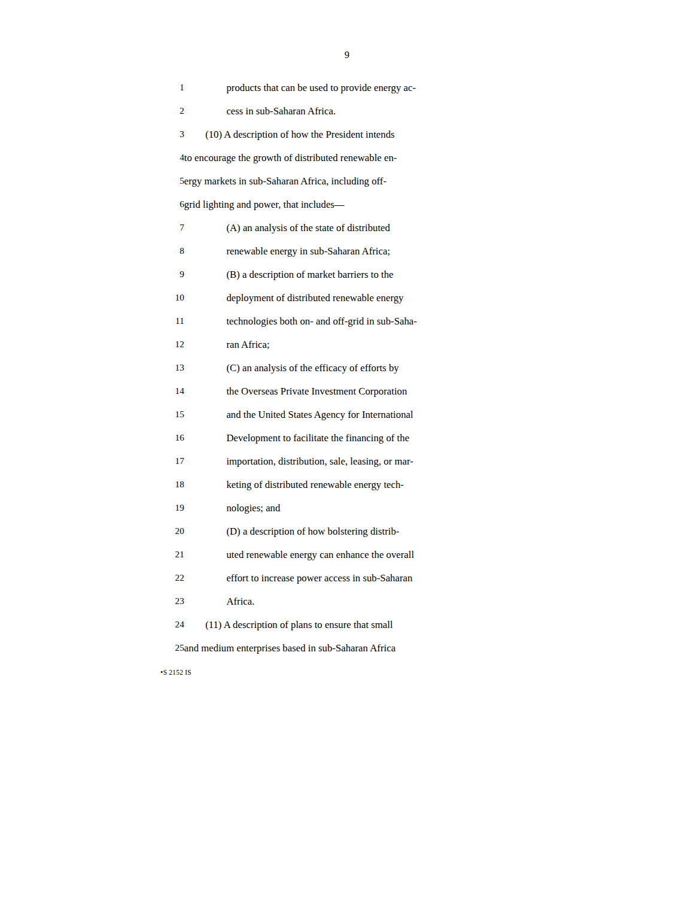9
| 1 | products that can be used to provide energy ac- |
| 2 | cess in sub-Saharan Africa. |
| 3 | (10) A description of how the President intends |
| 4 | to encourage the growth of distributed renewable en- |
| 5 | ergy markets in sub-Saharan Africa, including off- |
| 6 | grid lighting and power, that includes— |
| 7 | (A) an analysis of the state of distributed |
| 8 | renewable energy in sub-Saharan Africa; |
| 9 | (B) a description of market barriers to the |
| 10 | deployment of distributed renewable energy |
| 11 | technologies both on- and off-grid in sub-Saha- |
| 12 | ran Africa; |
| 13 | (C) an analysis of the efficacy of efforts by |
| 14 | the Overseas Private Investment Corporation |
| 15 | and the United States Agency for International |
| 16 | Development to facilitate the financing of the |
| 17 | importation, distribution, sale, leasing, or mar- |
| 18 | keting of distributed renewable energy tech- |
| 19 | nologies; and |
| 20 | (D) a description of how bolstering distrib- |
| 21 | uted renewable energy can enhance the overall |
| 22 | effort to increase power access in sub-Saharan |
| 23 | Africa. |
| 24 | (11) A description of plans to ensure that small |
| 25 | and medium enterprises based in sub-Saharan Africa |
•S 2152 IS